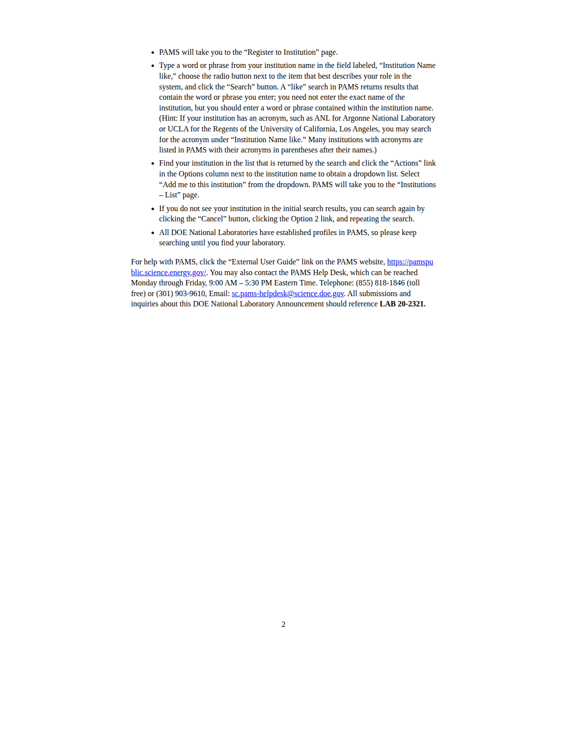PAMS will take you to the “Register to Institution” page.
Type a word or phrase from your institution name in the field labeled, “Institution Name like,” choose the radio button next to the item that best describes your role in the system, and click the “Search” button. A “like” search in PAMS returns results that contain the word or phrase you enter; you need not enter the exact name of the institution, but you should enter a word or phrase contained within the institution name. (Hint: If your institution has an acronym, such as ANL for Argonne National Laboratory or UCLA for the Regents of the University of California, Los Angeles, you may search for the acronym under “Institution Name like.” Many institutions with acronyms are listed in PAMS with their acronyms in parentheses after their names.)
Find your institution in the list that is returned by the search and click the “Actions” link in the Options column next to the institution name to obtain a dropdown list. Select “Add me to this institution” from the dropdown. PAMS will take you to the “Institutions – List” page.
If you do not see your institution in the initial search results, you can search again by clicking the “Cancel” button, clicking the Option 2 link, and repeating the search.
All DOE National Laboratories have established profiles in PAMS, so please keep searching until you find your laboratory.
For help with PAMS, click the “External User Guide” link on the PAMS website, https://pamspublic.science.energy.gov/. You may also contact the PAMS Help Desk, which can be reached Monday through Friday, 9:00 AM – 5:30 PM Eastern Time. Telephone: (855) 818-1846 (toll free) or (301) 903-9610, Email: sc.pams-helpdesk@science.doe.gov. All submissions and inquiries about this DOE National Laboratory Announcement should reference LAB 20-2321.
2